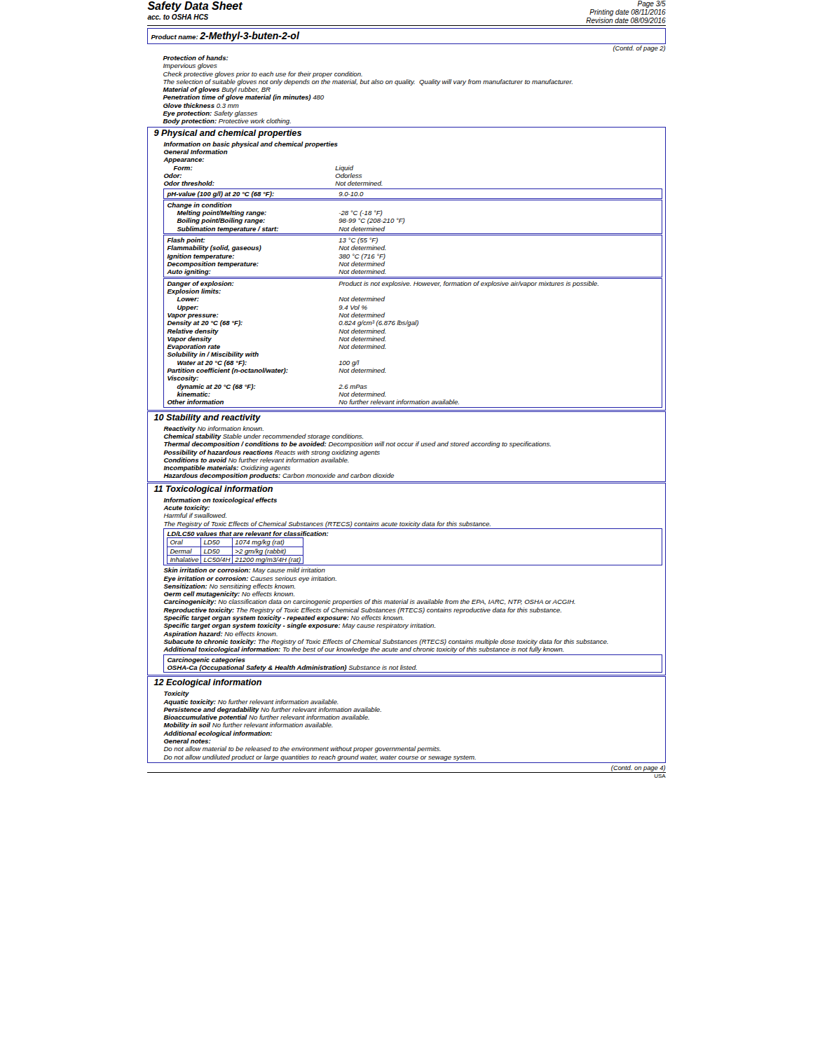Safety Data Sheet
acc. to OSHA HCS
Page 3/5
Printing date 08/11/2016
Revision date 08/09/2016
Product name: 2-Methyl-3-buten-2-ol
(Contd. of page 2)
Protection of hands:
Impervious gloves
Check protective gloves prior to each use for their proper condition.
The selection of suitable gloves not only depends on the material, but also on quality. Quality will vary from manufacturer to manufacturer.
Material of gloves Butyl rubber, BR
Penetration time of glove material (in minutes) 480
Glove thickness 0.3 mm
Eye protection: Safety glasses
Body protection: Protective work clothing.
9 Physical and chemical properties
Information on basic physical and chemical properties
General Information
Appearance:
Form:
Liquid
Odor:
Odorless
Odor threshold:
Not determined.
pH-value (100 g/l) at 20 °C (68 °F):
9.0-10.0
Change in condition
Melting point/Melting range:
-28 °C (-18 °F)
Boiling point/Boiling range:
98-99 °C (208-210 °F)
Sublimation temperature / start:
Not determined
Flash point:
13 °C (55 °F)
Flammability (solid, gaseous)
Not determined.
Ignition temperature:
380 °C (716 °F)
Decomposition temperature:
Not determined
Auto igniting:
Not determined.
Danger of explosion:
Product is not explosive. However, formation of explosive air/vapor mixtures is possible.
Explosion limits:
Lower:
Not determined
Upper:
9.4 Vol %
Vapor pressure:
Not determined
Density at 20 °C (68 °F):
0.824 g/cm³ (6.876 lbs/gal)
Relative density
Not determined.
Vapor density
Not determined.
Evaporation rate
Not determined.
Solubility in / Miscibility with
Water at 20 °C (68 °F):
100 g/l
Partition coefficient (n-octanol/water):
Not determined.
Viscosity:
dynamic at 20 °C (68 °F):
2.6 mPas
kinematic:
Not determined.
Other information
No further relevant information available.
10 Stability and reactivity
Reactivity No information known.
Chemical stability Stable under recommended storage conditions.
Thermal decomposition / conditions to be avoided: Decomposition will not occur if used and stored according to specifications.
Possibility of hazardous reactions Reacts with strong oxidizing agents
Conditions to avoid No further relevant information available.
Incompatible materials: Oxidizing agents
Hazardous decomposition products: Carbon monoxide and carbon dioxide
11 Toxicological information
Information on toxicological effects
Acute toxicity:
Harmful if swallowed.
The Registry of Toxic Effects of Chemical Substances (RTECS) contains acute toxicity data for this substance.
LD/LC50 values that are relevant for classification:
| Oral | LD50 | 1074 mg/kg (rat) |
| Dermal | LD50 | >2 gm/kg (rabbit) |
| Inhalative | LC50/4H | 21200 mg/m3/4H (rat) |
Skin irritation or corrosion: May cause mild irritation
Eye irritation or corrosion: Causes serious eye irritation.
Sensitization: No sensitizing effects known.
Germ cell mutagenicity: No effects known.
Carcinogenicity: No classification data on carcinogenic properties of this material is available from the EPA, IARC, NTP, OSHA or ACGIH.
Reproductive toxicity: The Registry of Toxic Effects of Chemical Substances (RTECS) contains reproductive data for this substance.
Specific target organ system toxicity - repeated exposure: No effects known.
Specific target organ system toxicity - single exposure: May cause respiratory irritation.
Aspiration hazard: No effects known.
Subacute to chronic toxicity: The Registry of Toxic Effects of Chemical Substances (RTECS) contains multiple dose toxicity data for this substance.
Additional toxicological information: To the best of our knowledge the acute and chronic toxicity of this substance is not fully known.
Carcinogenic categories
OSHA-Ca (Occupational Safety & Health Administration) Substance is not listed.
12 Ecological information
Toxicity
Aquatic toxicity: No further relevant information available.
Persistence and degradability No further relevant information available.
Bioaccumulative potential No further relevant information available.
Mobility in soil No further relevant information available.
Additional ecological information:
General notes:
Do not allow material to be released to the environment without proper governmental permits.
Do not allow undiluted product or large quantities to reach ground water, water course or sewage system.
(Contd. on page 4)
USA